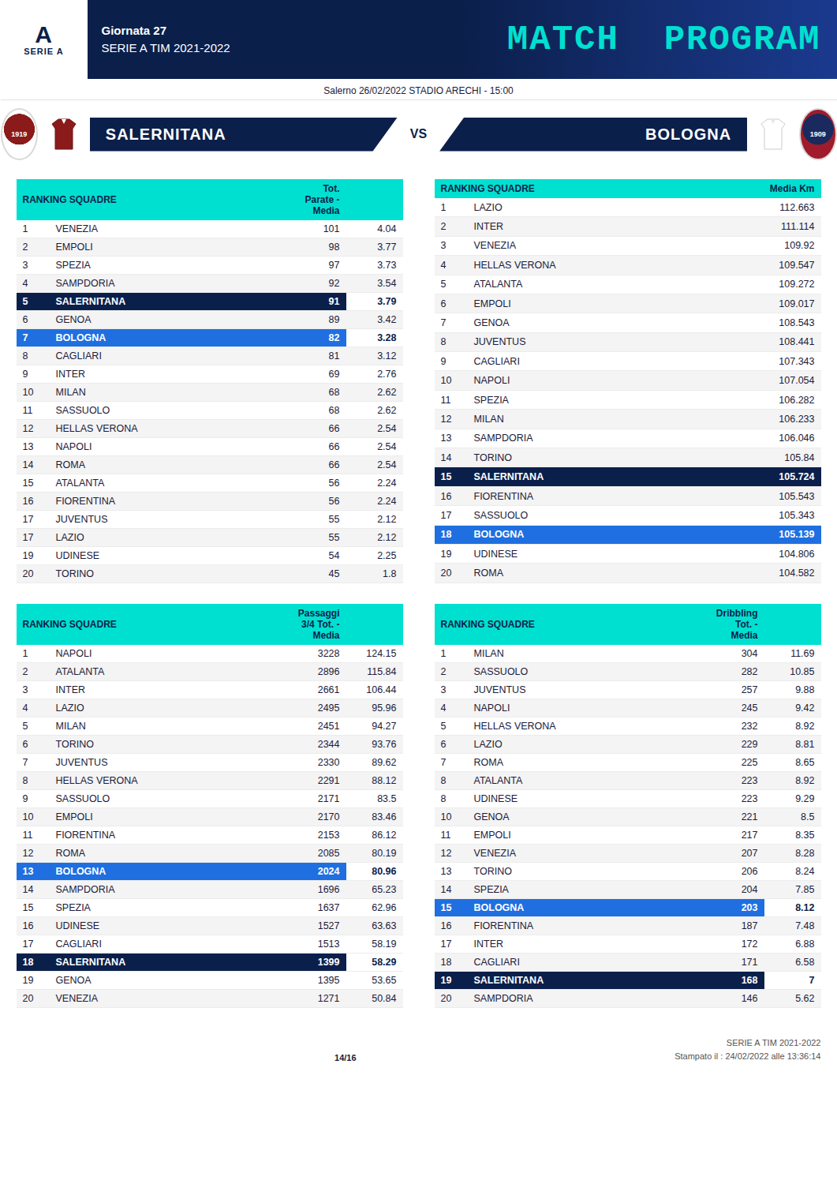A SERIE A
Giornata 27
SERIE A TIM 2021-2022
MATCH PROGRAM
Salerno 26/02/2022 STADIO ARECHI - 15:00
1919
SALERNITANA
VS
BOLOGNA
1909
| RANKING SQUADRE | Tot. Parate - Media | |
| --- | --- | --- |
| 1 | VENEZIA | 101 | 4.04 |
| 2 | EMPOLI | 98 | 3.77 |
| 3 | SPEZIA | 97 | 3.73 |
| 4 | SAMPDORIA | 92 | 3.54 |
| 5 | SALERNITANA | 91 | 3.79 |
| 6 | GENOA | 89 | 3.42 |
| 7 | BOLOGNA | 82 | 3.28 |
| 8 | CAGLIARI | 81 | 3.12 |
| 9 | INTER | 69 | 2.76 |
| 10 | MILAN | 68 | 2.62 |
| 11 | SASSUOLO | 68 | 2.62 |
| 12 | HELLAS VERONA | 66 | 2.54 |
| 13 | NAPOLI | 66 | 2.54 |
| 14 | ROMA | 66 | 2.54 |
| 15 | ATALANTA | 56 | 2.24 |
| 16 | FIORENTINA | 56 | 2.24 |
| 17 | JUVENTUS | 55 | 2.12 |
| 17 | LAZIO | 55 | 2.12 |
| 19 | UDINESE | 54 | 2.25 |
| 20 | TORINO | 45 | 1.8 |
| RANKING SQUADRE | Media Km |
| --- | --- |
| 1 | LAZIO | 112.663 |
| 2 | INTER | 111.114 |
| 3 | VENEZIA | 109.92 |
| 4 | HELLAS VERONA | 109.547 |
| 5 | ATALANTA | 109.272 |
| 6 | EMPOLI | 109.017 |
| 7 | GENOA | 108.543 |
| 8 | JUVENTUS | 108.441 |
| 9 | CAGLIARI | 107.343 |
| 10 | NAPOLI | 107.054 |
| 11 | SPEZIA | 106.282 |
| 12 | MILAN | 106.233 |
| 13 | SAMPDORIA | 106.046 |
| 14 | TORINO | 105.84 |
| 15 | SALERNITANA | 105.724 |
| 16 | FIORENTINA | 105.543 |
| 17 | SASSUOLO | 105.343 |
| 18 | BOLOGNA | 105.139 |
| 19 | UDINESE | 104.806 |
| 20 | ROMA | 104.582 |
| RANKING SQUADRE | Passaggi 3/4 Tot. - Media | |
| --- | --- | --- |
| 1 | NAPOLI | 3228 | 124.15 |
| 2 | ATALANTA | 2896 | 115.84 |
| 3 | INTER | 2661 | 106.44 |
| 4 | LAZIO | 2495 | 95.96 |
| 5 | MILAN | 2451 | 94.27 |
| 6 | TORINO | 2344 | 93.76 |
| 7 | JUVENTUS | 2330 | 89.62 |
| 8 | HELLAS VERONA | 2291 | 88.12 |
| 9 | SASSUOLO | 2171 | 83.5 |
| 10 | EMPOLI | 2170 | 83.46 |
| 11 | FIORENTINA | 2153 | 86.12 |
| 12 | ROMA | 2085 | 80.19 |
| 13 | BOLOGNA | 2024 | 80.96 |
| 14 | SAMPDORIA | 1696 | 65.23 |
| 15 | SPEZIA | 1637 | 62.96 |
| 16 | UDINESE | 1527 | 63.63 |
| 17 | CAGLIARI | 1513 | 58.19 |
| 18 | SALERNITANA | 1399 | 58.29 |
| 19 | GENOA | 1395 | 53.65 |
| 20 | VENEZIA | 1271 | 50.84 |
| RANKING SQUADRE | Dribbling Tot. - Media | |
| --- | --- | --- |
| 1 | MILAN | 304 | 11.69 |
| 2 | SASSUOLO | 282 | 10.85 |
| 3 | JUVENTUS | 257 | 9.88 |
| 4 | NAPOLI | 245 | 9.42 |
| 5 | HELLAS VERONA | 232 | 8.92 |
| 6 | LAZIO | 229 | 8.81 |
| 7 | ROMA | 225 | 8.65 |
| 8 | ATALANTA | 223 | 8.92 |
| 8 | UDINESE | 223 | 9.29 |
| 10 | GENOA | 221 | 8.5 |
| 11 | EMPOLI | 217 | 8.35 |
| 12 | VENEZIA | 207 | 8.28 |
| 13 | TORINO | 206 | 8.24 |
| 14 | SPEZIA | 204 | 7.85 |
| 15 | BOLOGNA | 203 | 8.12 |
| 16 | FIORENTINA | 187 | 7.48 |
| 17 | INTER | 172 | 6.88 |
| 18 | CAGLIARI | 171 | 6.58 |
| 19 | SALERNITANA | 168 | 7 |
| 20 | SAMPDORIA | 146 | 5.62 |
14/16
SERIE A TIM 2021-2022
Stampato il : 24/02/2022 alle 13:36:14